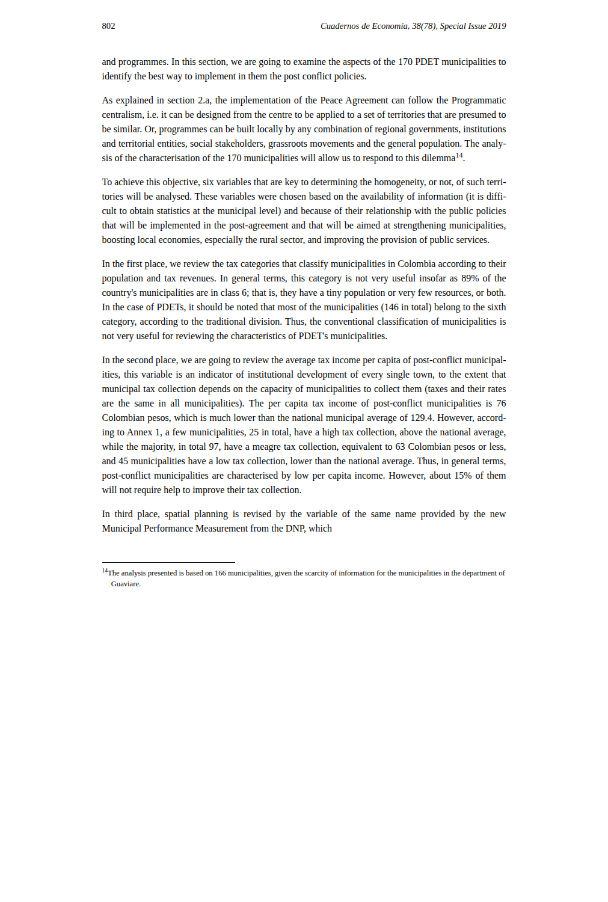802 Cuadernos de Economía, 38(78), Special Issue 2019
and programmes. In this section, we are going to examine the aspects of the 170 PDET municipalities to identify the best way to implement in them the post conflict policies.
As explained in section 2.a, the implementation of the Peace Agreement can follow the Programmatic centralism, i.e. it can be designed from the centre to be applied to a set of territories that are presumed to be similar. Or, programmes can be built locally by any combination of regional governments, institutions and territorial entities, social stakeholders, grassroots movements and the general population. The analysis of the characterisation of the 170 municipalities will allow us to respond to this dilemma14.
To achieve this objective, six variables that are key to determining the homogeneity, or not, of such territories will be analysed. These variables were chosen based on the availability of information (it is difficult to obtain statistics at the municipal level) and because of their relationship with the public policies that will be implemented in the post-agreement and that will be aimed at strengthening municipalities, boosting local economies, especially the rural sector, and improving the provision of public services.
In the first place, we review the tax categories that classify municipalities in Colombia according to their population and tax revenues. In general terms, this category is not very useful insofar as 89% of the country's municipalities are in class 6; that is, they have a tiny population or very few resources, or both. In the case of PDETs, it should be noted that most of the municipalities (146 in total) belong to the sixth category, according to the traditional division. Thus, the conventional classification of municipalities is not very useful for reviewing the characteristics of PDET's municipalities.
In the second place, we are going to review the average tax income per capita of post-conflict municipalities, this variable is an indicator of institutional development of every single town, to the extent that municipal tax collection depends on the capacity of municipalities to collect them (taxes and their rates are the same in all municipalities). The per capita tax income of post-conflict municipalities is 76 Colombian pesos, which is much lower than the national municipal average of 129.4. However, according to Annex 1, a few municipalities, 25 in total, have a high tax collection, above the national average, while the majority, in total 97, have a meagre tax collection, equivalent to 63 Colombian pesos or less, and 45 municipalities have a low tax collection, lower than the national average. Thus, in general terms, post-conflict municipalities are characterised by low per capita income. However, about 15% of them will not require help to improve their tax collection.
In third place, spatial planning is revised by the variable of the same name provided by the new Municipal Performance Measurement from the DNP, which
14The analysis presented is based on 166 municipalities, given the scarcity of information for the municipalities in the department of Guaviare.